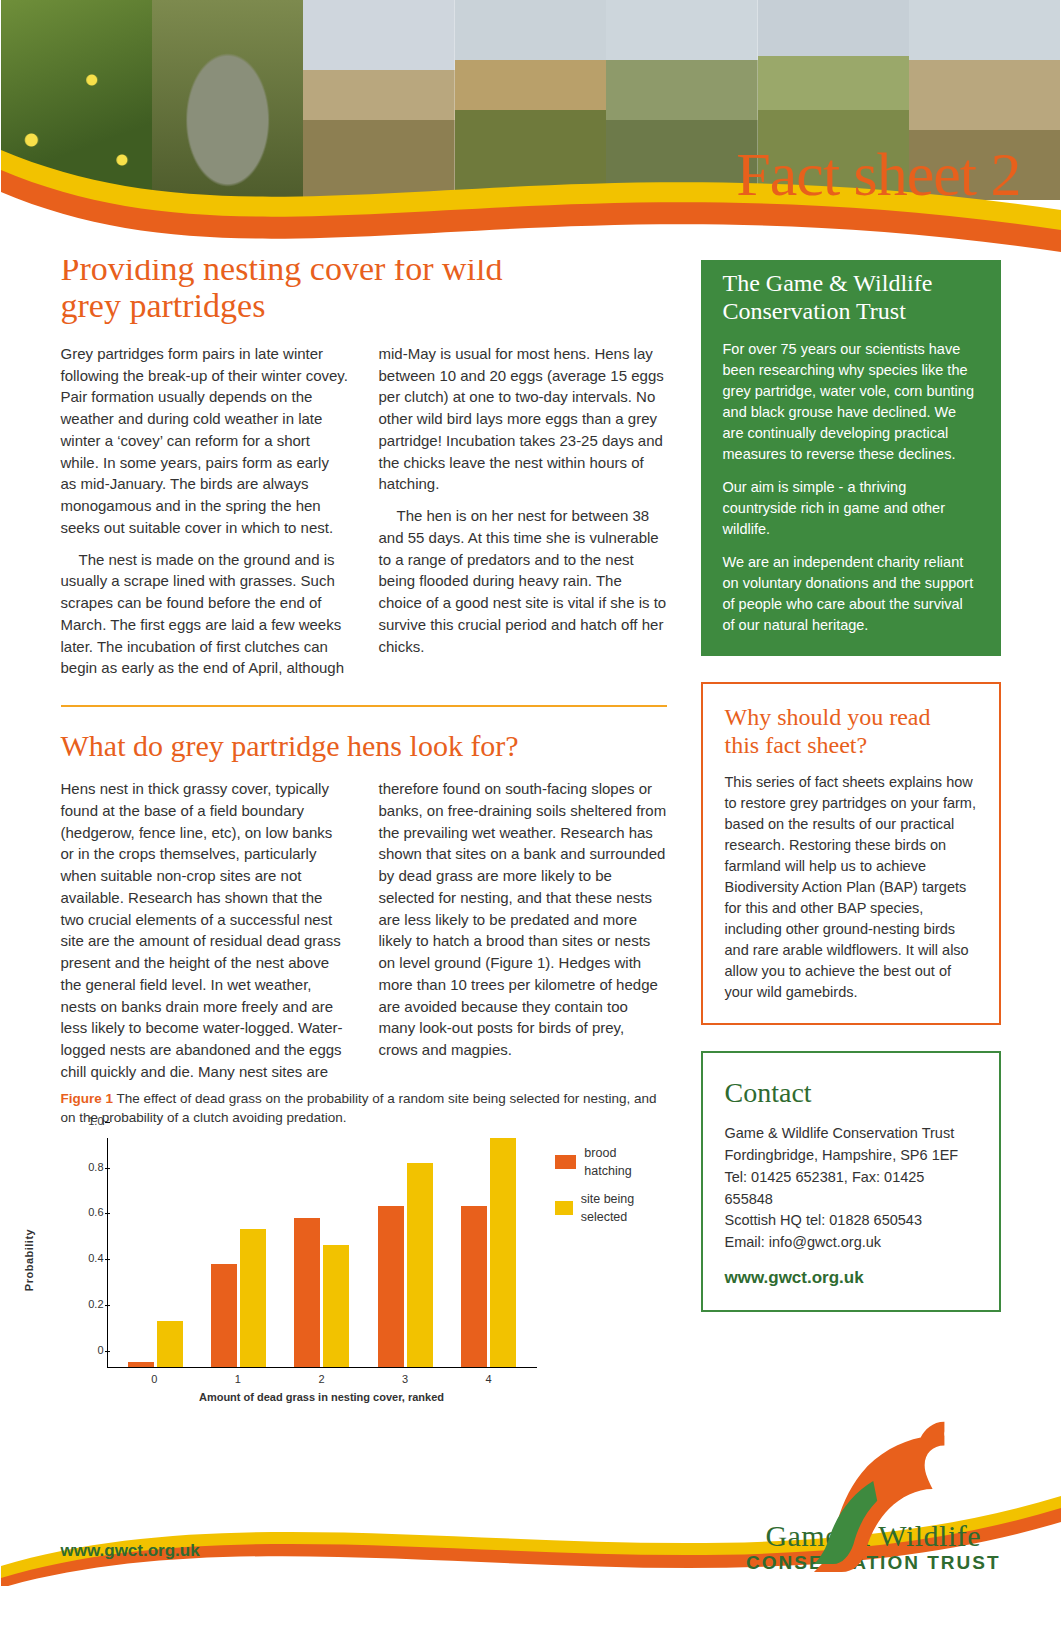Fact sheet 2
Providing nesting cover for wild
grey partridges
Grey partridges form pairs in late winter following the break-up of their winter covey. Pair formation usually depends on the weather and during cold weather in late winter a ‘covey’ can reform for a short while. In some years, pairs form as early as mid-January. The birds are always monogamous and in the spring the hen seeks out suitable cover in which to nest.
The nest is made on the ground and is usually a scrape lined with grasses. Such scrapes can be found before the end of March. The first eggs are laid a few weeks later. The incubation of first clutches can begin as early as the end of April, although mid-May is usual for most hens. Hens lay between 10 and 20 eggs (average 15 eggs per clutch) at one to two-day intervals. No other wild bird lays more eggs than a grey partridge! Incubation takes 23-25 days and the chicks leave the nest within hours of hatching.
The hen is on her nest for between 38 and 55 days. At this time she is vulnerable to a range of predators and to the nest being flooded during heavy rain. The choice of a good nest site is vital if she is to survive this crucial period and hatch off her chicks.
What do grey partridge hens look for?
Hens nest in thick grassy cover, typically found at the base of a field boundary (hedgerow, fence line, etc), on low banks or in the crops themselves, particularly when suitable non-crop sites are not available. Research has shown that the two crucial elements of a successful nest site are the amount of residual dead grass present and the height of the nest above the general field level. In wet weather, nests on banks drain more freely and are less likely to become water-logged. Water-logged nests are abandoned and the eggs chill quickly and die. Many nest sites are therefore found on south-facing slopes or banks, on free-draining soils sheltered from the prevailing wet weather. Research has shown that sites on a bank and surrounded by dead grass are more likely to be selected for nesting, and that these nests are less likely to be predated and more likely to hatch a brood than sites or nests on level ground (Figure 1). Hedges with more than 10 trees per kilometre of hedge are avoided because they contain too many look-out posts for birds of prey, crows and magpies.
Figure 1 The effect of dead grass on the probability of a random site being selected for nesting, and on the probability of a clutch avoiding predation.
Probability
1.0
0.8
0.6
0.4
0.2
0
01234
Amount of dead grass in nesting cover, ranked
brood hatching
site being selected
The Game & Wildlife
Conservation Trust
For over 75 years our scientists have been researching why species like the grey partridge, water vole, corn bunting and black grouse have declined. We are continually developing practical measures to reverse these declines.
Our aim is simple - a thriving countryside rich in game and other wildlife.
We are an independent charity reliant on voluntary donations and the support of people who care about the survival of our natural heritage.
Why should you read
this fact sheet?
This series of fact sheets explains how to restore grey partridges on your farm, based on the results of our practical research. Restoring these birds on farmland will help us to achieve Biodiversity Action Plan (BAP) targets for this and other BAP species, including other ground-nesting birds and rare arable wildflowers. It will also allow you to achieve the best out of your wild gamebirds.
Contact
Game & Wildlife Conservation Trust
Fordingbridge, Hampshire, SP6 1EF
Tel: 01425 652381, Fax: 01425 655848
Scottish HQ tel: 01828 650543
Email: info@gwct.org.uk
www.gwct.org.uk
www.gwct.org.uk
Game & Wildlife
CONSERVATION TRUST